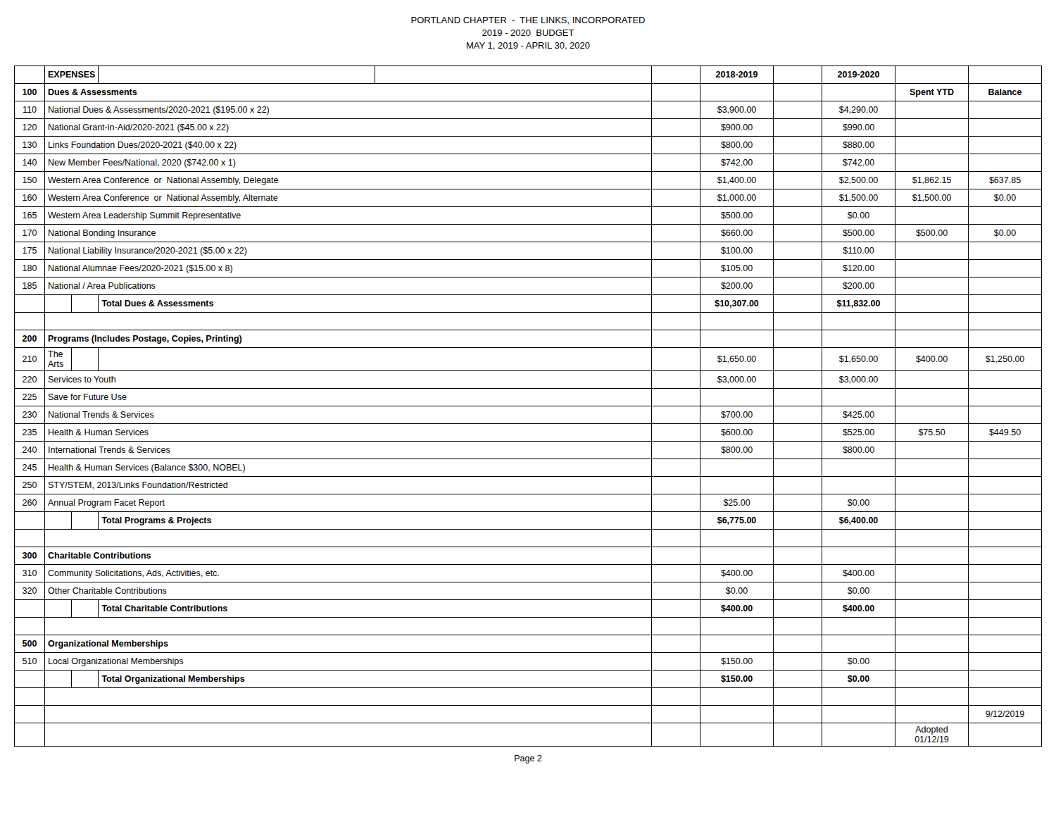PORTLAND CHAPTER - THE LINKS, INCORPORATED
2019 - 2020 BUDGET
MAY 1, 2019 - APRIL 30, 2020
| | EXPENSES | | | | 2018-2019 | | 2019-2020 | | |
| 100 | Dues & Assessments | | | | | Spent YTD | Balance |
| 110 | National Dues & Assessments/2020-2021 ($195.00 x 22) | | $3,900.00 | | $4,290.00 | | |
| 120 | National Grant-in-Aid/2020-2021 ($45.00 x 22) | | $900.00 | | $990.00 | | |
| 130 | Links Foundation Dues/2020-2021 ($40.00 x 22) | | $800.00 | | $880.00 | | |
| 140 | New Member Fees/National, 2020 ($742.00 x 1) | | $742.00 | | $742.00 | | |
| 150 | Western Area Conference or National Assembly, Delegate | | $1,400.00 | | $2,500.00 | $1,862.15 | $637.85 |
| 160 | Western Area Conference or National Assembly, Alternate | | $1,000.00 | | $1,500.00 | $1,500.00 | $0.00 |
| 165 | Western Area Leadership Summit Representative | | $500.00 | | $0.00 | | |
| 170 | National Bonding Insurance | | $660.00 | | $500.00 | $500.00 | $0.00 |
| 175 | National Liability Insurance/2020-2021 ($5.00 x 22) | | $100.00 | | $110.00 | | |
| 180 | National Alumnae Fees/2020-2021 ($15.00 x 8) | | $105.00 | | $120.00 | | |
| 185 | National / Area Publications | | $200.00 | | $200.00 | | |
| | | | Total Dues & Assessments | | $10,307.00 | | $11,832.00 | | |
| 200 | Programs (Includes Postage, Copies, Printing) | | | | | | |
| 210 | The Arts | | | | $1,650.00 | | $1,650.00 | $400.00 | $1,250.00 |
| 220 | Services to Youth | | $3,000.00 | | $3,000.00 | | |
| 225 | Save for Future Use | | | | | | |
| 230 | National Trends & Services | | $700.00 | | $425.00 | | |
| 235 | Health & Human Services | | $600.00 | | $525.00 | $75.50 | $449.50 |
| 240 | International Trends & Services | | $800.00 | | $800.00 | | |
| 245 | Health & Human Services (Balance $300, NOBEL) | | | | | | |
| 250 | STY/STEM, 2013/Links Foundation/Restricted | | | | | | |
| 260 | Annual Program Facet Report | | $25.00 | | $0.00 | | |
| | | | Total Programs & Projects | | $6,775.00 | | $6,400.00 | | |
| 300 | Charitable Contributions | | | | | | |
| 310 | Community Solicitations, Ads, Activities, etc. | | $400.00 | | $400.00 | | |
| 320 | Other Charitable Contributions | | $0.00 | | $0.00 | | |
| | | | Total Charitable Contributions | | $400.00 | | $400.00 | | |
| 500 | Organizational Memberships | | | | | | |
| 510 | Local Organizational Memberships | | $150.00 | | $0.00 | | |
| | | | Total Organizational Memberships | | $150.00 | | $0.00 | | |
| | | | | | | | 9/12/2019 |
| | | | | | | Adopted 01/12/19 | |
Page 2